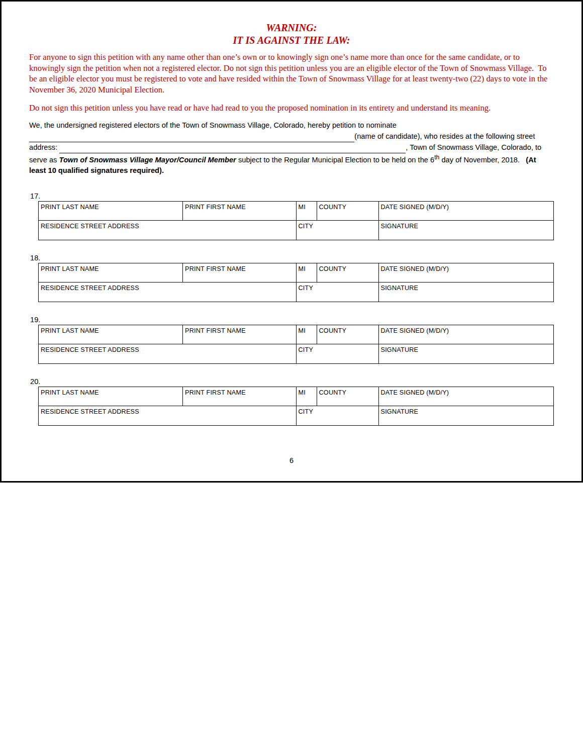WARNING:
IT IS AGAINST THE LAW:
For anyone to sign this petition with any name other than one’s own or to knowingly sign one’s name more than once for the same candidate, or to knowingly sign the petition when not a registered elector. Do not sign this petition unless you are an eligible elector of the Town of Snowmass Village. To be an eligible elector you must be registered to vote and have resided within the Town of Snowmass Village for at least twenty-two (22) days to vote in the November 36, 2020 Municipal Election.
Do not sign this petition unless you have read or have had read to you the proposed nomination in its entirety and understand its meaning.
We, the undersigned registered electors of the Town of Snowmass Village, Colorado, hereby petition to nominate (name of candidate), who resides at the following street address: , Town of Snowmass Village, Colorado, to serve as Town of Snowmass Village Mayor/Council Member subject to the Regular Municipal Election to be held on the 6th day of November, 2018. (At least 10 qualified signatures required).
17.
| PRINT LAST NAME | PRINT FIRST NAME | MI | COUNTY | DATE SIGNED (M/D/Y) |
| RESIDENCE STREET ADDRESS | CITY | SIGNATURE |
18.
| PRINT LAST NAME | PRINT FIRST NAME | MI | COUNTY | DATE SIGNED (M/D/Y) |
| RESIDENCE STREET ADDRESS | CITY | SIGNATURE |
19.
| PRINT LAST NAME | PRINT FIRST NAME | MI | COUNTY | DATE SIGNED (M/D/Y) |
| RESIDENCE STREET ADDRESS | CITY | SIGNATURE |
20.
| PRINT LAST NAME | PRINT FIRST NAME | MI | COUNTY | DATE SIGNED (M/D/Y) |
| RESIDENCE STREET ADDRESS | CITY | SIGNATURE |
6